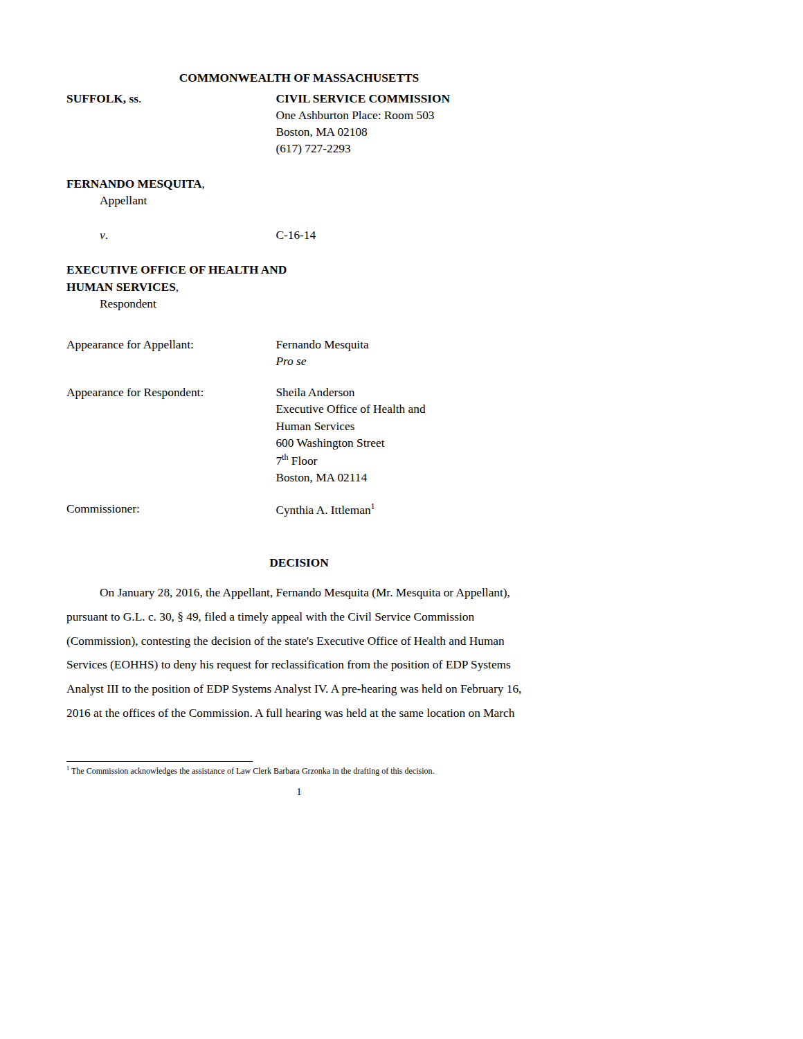COMMONWEALTH OF MASSACHUSETTS
| SUFFOLK, ss . | CIVIL SERVICE COMMISSION One Ashburton Place: Room 503 Boston, MA 02108 (617) 727-2293 |
FERNANDO MESQUITA,
Appellant
| v . | C-16-14 |
EXECUTIVE OFFICE OF HEALTH AND
HUMAN SERVICES,
Respondent
| Appearance for Appellant: | Fernando Mesquita Pro se |
| Appearance for Respondent: | Sheila Anderson Executive Office of Health and Human Services 600 Washington Street 7 th Floor Boston, MA 02114 |
| Commissioner: | Cynthia A. Ittleman 1 |
DECISION
On January 28, 2016, the Appellant, Fernando Mesquita (Mr. Mesquita or Appellant), pursuant to G.L. c. 30, § 49, filed a timely appeal with the Civil Service Commission (Commission), contesting the decision of the state's Executive Office of Health and Human Services (EOHHS) to deny his request for reclassification from the position of EDP Systems Analyst III to the position of EDP Systems Analyst IV. A pre-hearing was held on February 16, 2016 at the offices of the Commission. A full hearing was held at the same location on March
1 The Commission acknowledges the assistance of Law Clerk Barbara Grzonka in the drafting of this decision.
1